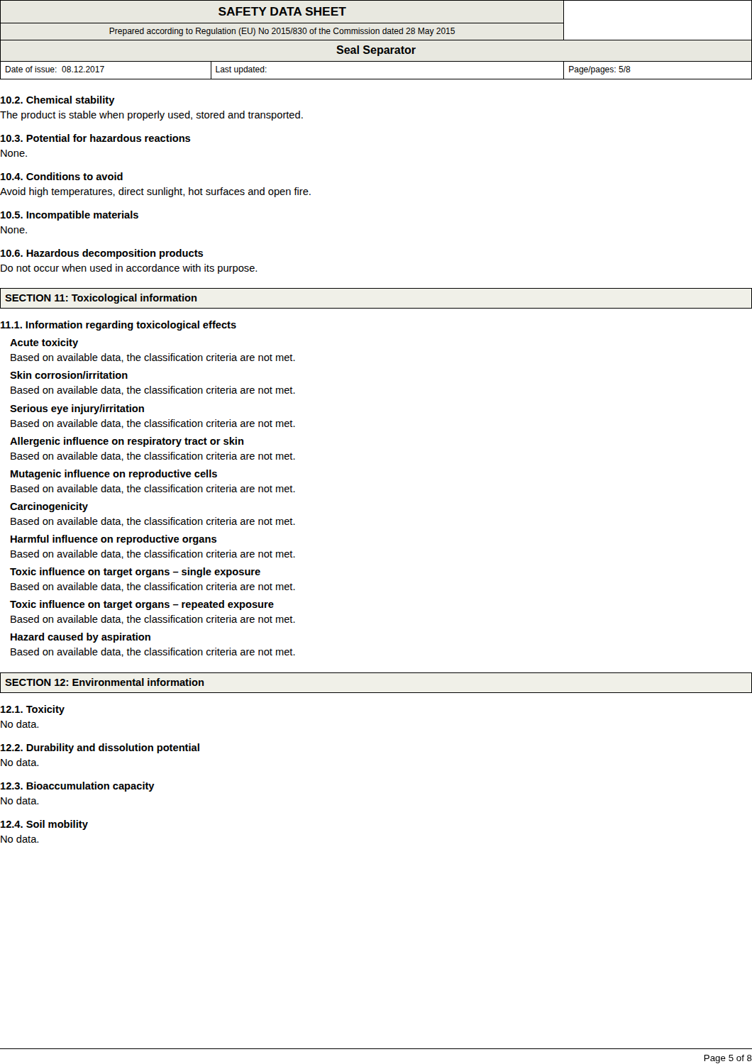| SAFETY DATA SHEET | |
| Prepared according to Regulation (EU) No 2015/830 of the Commission dated 28 May 2015 |
| Seal Separator |
| Date of issue: 08.12.2017 | Last updated: | Page/pages: 5/8 |
10.2. Chemical stability
The product is stable when properly used, stored and transported.
10.3. Potential for hazardous reactions
None.
10.4. Conditions to avoid
Avoid high temperatures, direct sunlight, hot surfaces and open fire.
10.5. Incompatible materials
None.
10.6. Hazardous decomposition products
Do not occur when used in accordance with its purpose.
SECTION 11: Toxicological information
11.1. Information regarding toxicological effects
Acute toxicity
Based on available data, the classification criteria are not met.
Skin corrosion/irritation
Based on available data, the classification criteria are not met.
Serious eye injury/irritation
Based on available data, the classification criteria are not met.
Allergenic influence on respiratory tract or skin
Based on available data, the classification criteria are not met.
Mutagenic influence on reproductive cells
Based on available data, the classification criteria are not met.
Carcinogenicity
Based on available data, the classification criteria are not met.
Harmful influence on reproductive organs
Based on available data, the classification criteria are not met.
Toxic influence on target organs – single exposure
Based on available data, the classification criteria are not met.
Toxic influence on target organs – repeated exposure
Based on available data, the classification criteria are not met.
Hazard caused by aspiration
Based on available data, the classification criteria are not met.
SECTION 12: Environmental information
12.1. Toxicity
No data.
12.2. Durability and dissolution potential
No data.
12.3. Bioaccumulation capacity
No data.
12.4. Soil mobility
No data.
Page 5 of 8